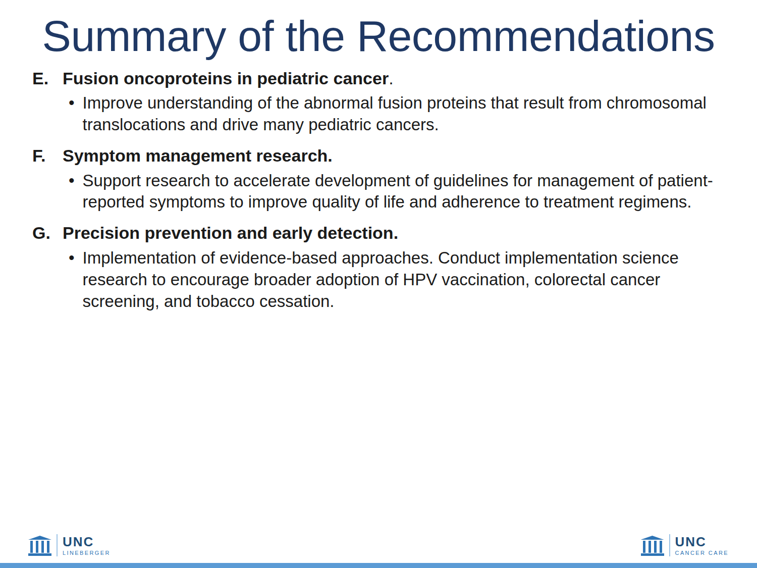Summary of the Recommendations
E. Fusion oncoproteins in pediatric cancer.
•Improve understanding of the abnormal fusion proteins that result from chromosomal translocations and drive many pediatric cancers.
F. Symptom management research.
•Support research to accelerate development of guidelines for management of patient-reported symptoms to improve quality of life and adherence to treatment regimens.
G. Precision prevention and early detection.
•Implementation of evidence-based approaches. Conduct implementation science research to encourage broader adoption of HPV vaccination, colorectal cancer screening, and tobacco cessation.
UNC
LINEBERGER
UNC
CANCER CARE